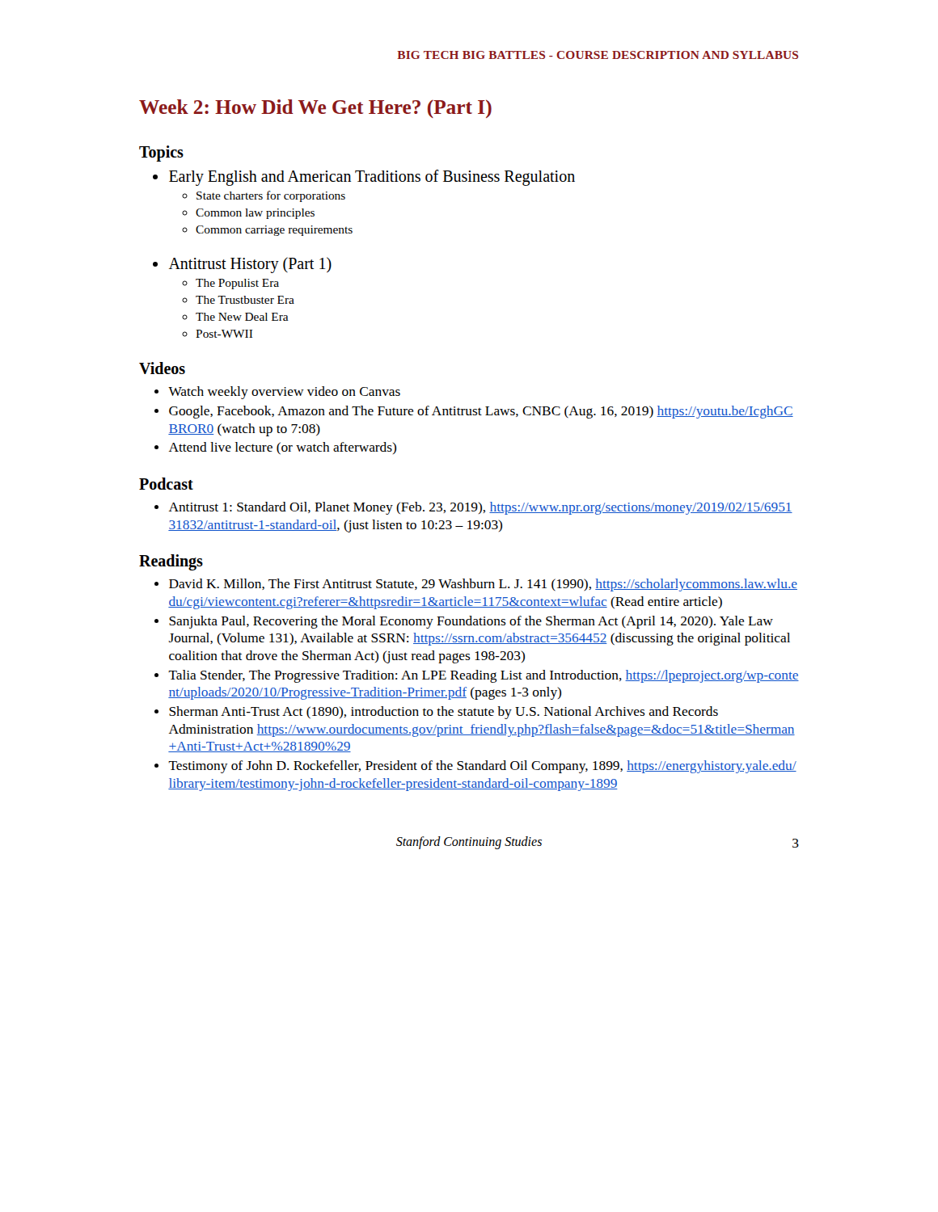BIG TECH BIG BATTLES - COURSE DESCRIPTION AND SYLLABUS
Week 2: How Did We Get Here? (Part I)
Topics
Early English and American Traditions of Business Regulation
State charters for corporations
Common law principles
Common carriage requirements
Antitrust History (Part 1)
The Populist Era
The Trustbuster Era
The New Deal Era
Post-WWII
Videos
Watch weekly overview video on Canvas
Google, Facebook, Amazon and The Future of Antitrust Laws, CNBC (Aug. 16, 2019) https://youtu.be/IcghGCBROR0 (watch up to 7:08)
Attend live lecture (or watch afterwards)
Podcast
Antitrust 1: Standard Oil, Planet Money (Feb. 23, 2019), https://www.npr.org/sections/money/2019/02/15/695131832/antitrust-1-standard-oil, (just listen to 10:23 – 19:03)
Readings
David K. Millon, The First Antitrust Statute, 29 Washburn L. J. 141 (1990), https://scholarlycommons.law.wlu.edu/cgi/viewcontent.cgi?referer=&httpsredir=1&article=1175&context=wlufac (Read entire article)
Sanjukta Paul, Recovering the Moral Economy Foundations of the Sherman Act (April 14, 2020). Yale Law Journal, (Volume 131), Available at SSRN: https://ssrn.com/abstract=3564452 (discussing the original political coalition that drove the Sherman Act) (just read pages 198-203)
Talia Stender, The Progressive Tradition: An LPE Reading List and Introduction, https://lpeproject.org/wp-content/uploads/2020/10/Progressive-Tradition-Primer.pdf (pages 1-3 only)
Sherman Anti-Trust Act (1890), introduction to the statute by U.S. National Archives and Records Administration https://www.ourdocuments.gov/print_friendly.php?flash=false&page=&doc=51&title=Sherman+Anti-Trust+Act+%281890%29
Testimony of John D. Rockefeller, President of the Standard Oil Company, 1899, https://energyhistory.yale.edu/library-item/testimony-john-d-rockefeller-president-standard-oil-company-1899
Stanford Continuing Studies 3